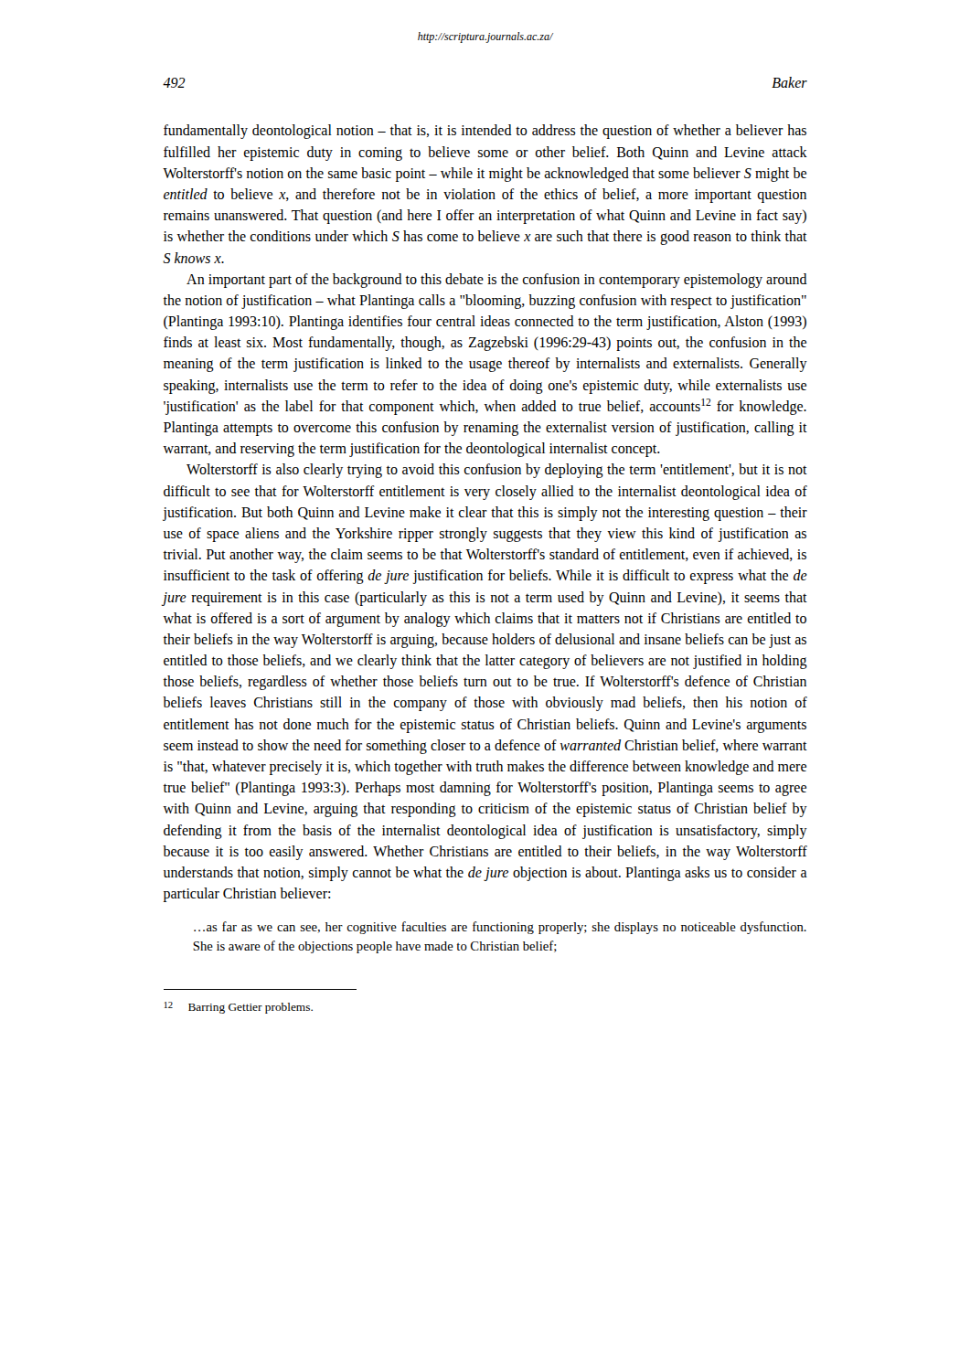http://scriptura.journals.ac.za/
492 Baker
fundamentally deontological notion – that is, it is intended to address the question of whether a believer has fulfilled her epistemic duty in coming to believe some or other belief. Both Quinn and Levine attack Wolterstorff's notion on the same basic point – while it might be acknowledged that some believer S might be entitled to believe x, and therefore not be in violation of the ethics of belief, a more important question remains unanswered. That question (and here I offer an interpretation of what Quinn and Levine in fact say) is whether the conditions under which S has come to believe x are such that there is good reason to think that S knows x.
An important part of the background to this debate is the confusion in contemporary epistemology around the notion of justification – what Plantinga calls a "blooming, buzzing confusion with respect to justification" (Plantinga 1993:10). Plantinga identifies four central ideas connected to the term justification, Alston (1993) finds at least six. Most fundamentally, though, as Zagzebski (1996:29-43) points out, the confusion in the meaning of the term justification is linked to the usage thereof by internalists and externalists. Generally speaking, internalists use the term to refer to the idea of doing one's epistemic duty, while externalists use 'justification' as the label for that component which, when added to true belief, accounts12 for knowledge. Plantinga attempts to overcome this confusion by renaming the externalist version of justification, calling it warrant, and reserving the term justification for the deontological internalist concept.
Wolterstorff is also clearly trying to avoid this confusion by deploying the term 'entitlement', but it is not difficult to see that for Wolterstorff entitlement is very closely allied to the internalist deontological idea of justification. But both Quinn and Levine make it clear that this is simply not the interesting question – their use of space aliens and the Yorkshire ripper strongly suggests that they view this kind of justification as trivial. Put another way, the claim seems to be that Wolterstorff's standard of entitlement, even if achieved, is insufficient to the task of offering de jure justification for beliefs. While it is difficult to express what the de jure requirement is in this case (particularly as this is not a term used by Quinn and Levine), it seems that what is offered is a sort of argument by analogy which claims that it matters not if Christians are entitled to their beliefs in the way Wolterstorff is arguing, because holders of delusional and insane beliefs can be just as entitled to those beliefs, and we clearly think that the latter category of believers are not justified in holding those beliefs, regardless of whether those beliefs turn out to be true. If Wolterstorff's defence of Christian beliefs leaves Christians still in the company of those with obviously mad beliefs, then his notion of entitlement has not done much for the epistemic status of Christian beliefs. Quinn and Levine's arguments seem instead to show the need for something closer to a defence of warranted Christian belief, where warrant is "that, whatever precisely it is, which together with truth makes the difference between knowledge and mere true belief" (Plantinga 1993:3). Perhaps most damning for Wolterstorff's position, Plantinga seems to agree with Quinn and Levine, arguing that responding to criticism of the epistemic status of Christian belief by defending it from the basis of the internalist deontological idea of justification is unsatisfactory, simply because it is too easily answered. Whether Christians are entitled to their beliefs, in the way Wolterstorff understands that notion, simply cannot be what the de jure objection is about. Plantinga asks us to consider a particular Christian believer:
…as far as we can see, her cognitive faculties are functioning properly; she displays no noticeable dysfunction. She is aware of the objections people have made to Christian belief;
12 Barring Gettier problems.